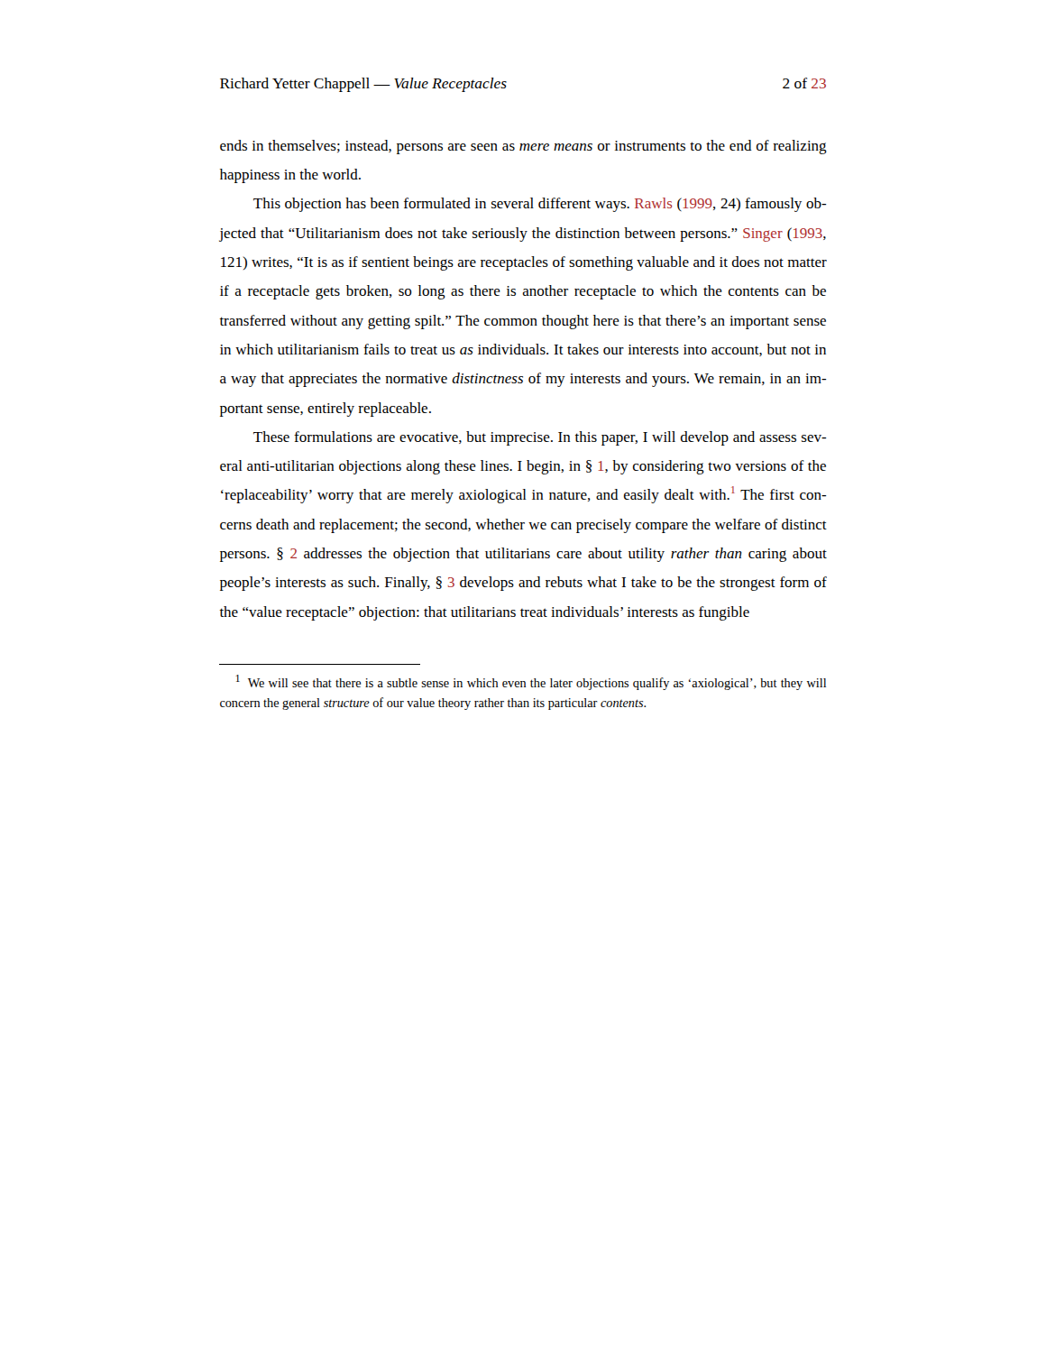Richard Yetter Chappell — Value Receptacles 2 of 23
ends in themselves; instead, persons are seen as mere means or instruments to the end of realizing happiness in the world.
This objection has been formulated in several different ways. Rawls (1999, 24) famously objected that “Utilitarianism does not take seriously the distinction between persons.” Singer (1993, 121) writes, “It is as if sentient beings are receptacles of something valuable and it does not matter if a receptacle gets broken, so long as there is another receptacle to which the contents can be transferred without any getting spilt.” The common thought here is that there’s an important sense in which utilitarianism fails to treat us as individuals. It takes our interests into account, but not in a way that appreciates the normative distinctness of my interests and yours. We remain, in an important sense, entirely replaceable.
These formulations are evocative, but imprecise. In this paper, I will develop and assess several anti-utilitarian objections along these lines. I begin, in § 1, by considering two versions of the ‘replaceability’ worry that are merely axiological in nature, and easily dealt with.1 The first concerns death and replacement; the second, whether we can precisely compare the welfare of distinct persons. § 2 addresses the objection that utilitarians care about utility rather than caring about people’s interests as such. Finally, § 3 develops and rebuts what I take to be the strongest form of the “value receptacle” objection: that utilitarians treat individuals’ interests as fungible
1 We will see that there is a subtle sense in which even the later objections qualify as ‘axiological’, but they will concern the general structure of our value theory rather than its particular contents.